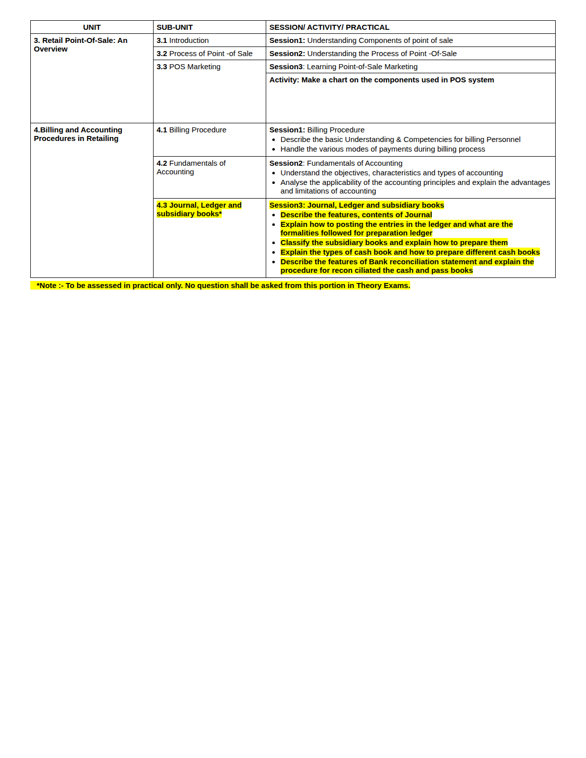| UNIT | SUB-UNIT | SESSION/ ACTIVITY/ PRACTICAL |
| --- | --- | --- |
| 3. Retail Point-Of-Sale: An Overview | 3.1 Introduction | Session1: Understanding Components of point of sale |
| 3.2 Process of Point -of Sale | Session2: Understanding the Process of Point -Of-Sale |
| 3.3 POS Marketing | Session3 : Learning Point-of-Sale Marketing |
| Activity: Make a chart on the components used in POS system |
| 4.Billing and Accounting Procedures in Retailing | 4.1 Billing Procedure | Session1: Billing Procedure Describe the basic Understanding & Competencies for billing Personnel Handle the various modes of payments during billing process |
| 4.2 Fundamentals of Accounting | Session2 : Fundamentals of Accounting Understand the objectives, characteristics and types of accounting Analyse the applicability of the accounting principles and explain the advantages and limitations of accounting |
| 4.3 Journal, Ledger and subsidiary books* | Session3: Journal, Ledger and subsidiary books Describe the features, contents of Journal Explain how to posting the entries in the ledger and what are the formalities followed for preparation ledger Classify the subsidiary books and explain how to prepare them Explain the types of cash book and how to prepare different cash books Describe the features of Bank reconciliation statement and explain the procedure for recon ciliated the cash and pass books |
*Note :- To be assessed in practical only. No question shall be asked from this portion in Theory Exams.